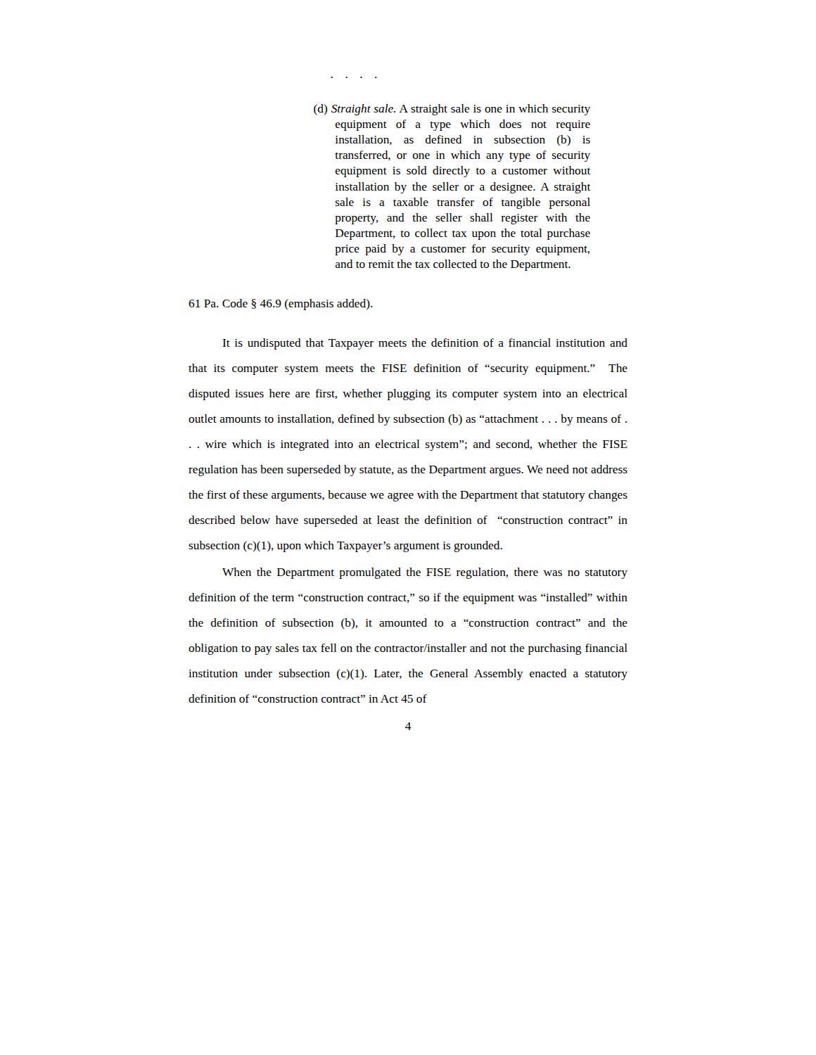. . . .
(d) Straight sale. A straight sale is one in which security equipment of a type which does not require installation, as defined in subsection (b) is transferred, or one in which any type of security equipment is sold directly to a customer without installation by the seller or a designee. A straight sale is a taxable transfer of tangible personal property, and the seller shall register with the Department, to collect tax upon the total purchase price paid by a customer for security equipment, and to remit the tax collected to the Department.
61 Pa. Code § 46.9 (emphasis added).
It is undisputed that Taxpayer meets the definition of a financial institution and that its computer system meets the FISE definition of “security equipment.” The disputed issues here are first, whether plugging its computer system into an electrical outlet amounts to installation, defined by subsection (b) as “attachment . . . by means of . . . wire which is integrated into an electrical system”; and second, whether the FISE regulation has been superseded by statute, as the Department argues. We need not address the first of these arguments, because we agree with the Department that statutory changes described below have superseded at least the definition of “construction contract” in subsection (c)(1), upon which Taxpayer’s argument is grounded.
When the Department promulgated the FISE regulation, there was no statutory definition of the term “construction contract,” so if the equipment was “installed” within the definition of subsection (b), it amounted to a “construction contract” and the obligation to pay sales tax fell on the contractor/installer and not the purchasing financial institution under subsection (c)(1). Later, the General Assembly enacted a statutory definition of “construction contract” in Act 45 of
4